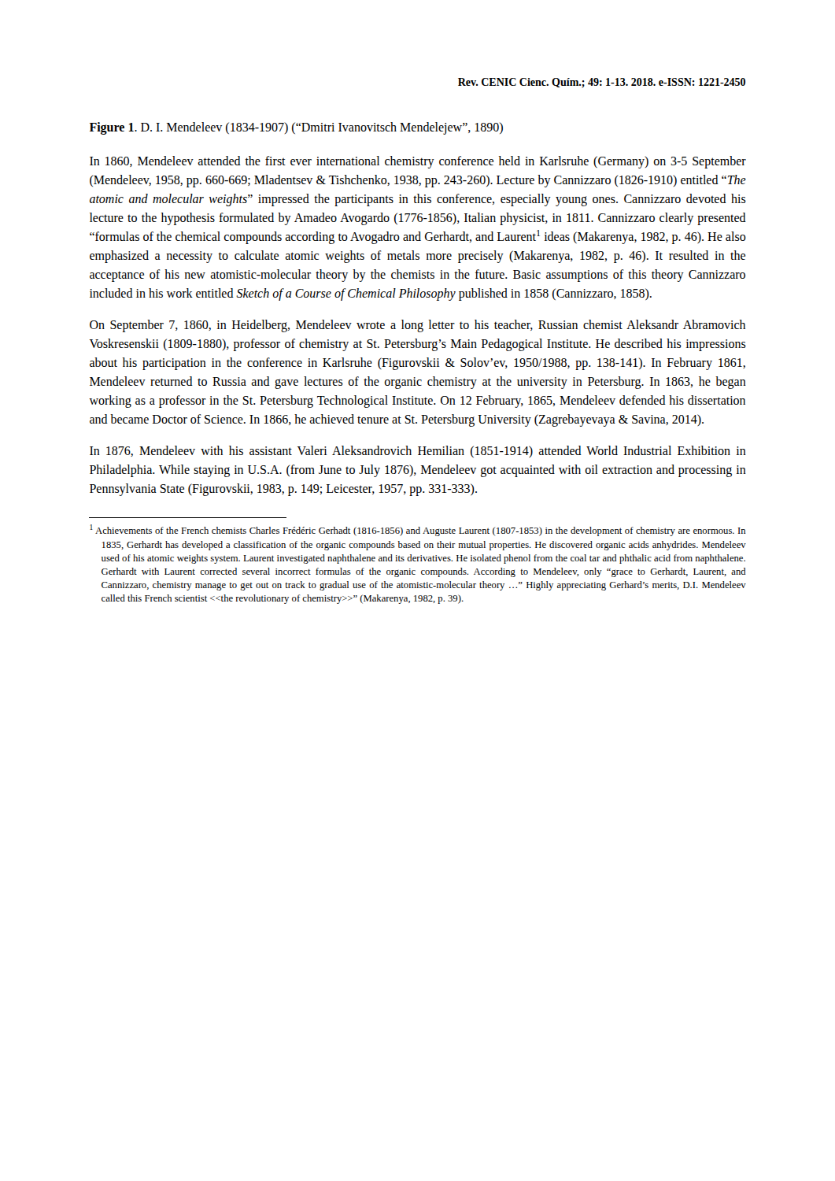Rev. CENIC Cienc. Quím.; 49: 1-13. 2018. e-ISSN: 1221-2450
Figure 1. D. I. Mendeleev (1834-1907) (“Dmitri Ivanovitsch Mendelejew”, 1890)
In 1860, Mendeleev attended the first ever international chemistry conference held in Karlsruhe (Germany) on 3-5 September (Mendeleev, 1958, pp. 660-669; Mladentsev & Tishchenko, 1938, pp. 243-260). Lecture by Cannizzaro (1826-1910) entitled “The atomic and molecular weights” impressed the participants in this conference, especially young ones. Cannizzaro devoted his lecture to the hypothesis formulated by Amadeo Avogardo (1776-1856), Italian physicist, in 1811. Cannizzaro clearly presented “formulas of the chemical compounds according to Avogadro and Gerhardt, and Laurent1 ideas (Makarenya, 1982, p. 46). He also emphasized a necessity to calculate atomic weights of metals more precisely (Makarenya, 1982, p. 46). It resulted in the acceptance of his new atomistic-molecular theory by the chemists in the future. Basic assumptions of this theory Cannizzaro included in his work entitled Sketch of a Course of Chemical Philosophy published in 1858 (Cannizzaro, 1858).
On September 7, 1860, in Heidelberg, Mendeleev wrote a long letter to his teacher, Russian chemist Aleksandr Abramovich Voskresenskii (1809-1880), professor of chemistry at St. Petersburg’s Main Pedagogical Institute. He described his impressions about his participation in the conference in Karlsruhe (Figurovskii & Solov’ev, 1950/1988, pp. 138-141). In February 1861, Mendeleev returned to Russia and gave lectures of the organic chemistry at the university in Petersburg. In 1863, he began working as a professor in the St. Petersburg Technological Institute. On 12 February, 1865, Mendeleev defended his dissertation and became Doctor of Science. In 1866, he achieved tenure at St. Petersburg University (Zagrebayevaya & Savina, 2014).
In 1876, Mendeleev with his assistant Valeri Aleksandrovich Hemilian (1851-1914) attended World Industrial Exhibition in Philadelphia. While staying in U.S.A. (from June to July 1876), Mendeleev got acquainted with oil extraction and processing in Pennsylvania State (Figurovskii, 1983, p. 149; Leicester, 1957, pp. 331-333).
1 Achievements of the French chemists Charles Frédéric Gerhadt (1816-1856) and Auguste Laurent (1807-1853) in the development of chemistry are enormous. In 1835, Gerhardt has developed a classification of the organic compounds based on their mutual properties. He discovered organic acids anhydrides. Mendeleev used of his atomic weights system. Laurent investigated naphthalene and its derivatives. He isolated phenol from the coal tar and phthalic acid from naphthalene. Gerhardt with Laurent corrected several incorrect formulas of the organic compounds. According to Mendeleev, only “grace to Gerhardt, Laurent, and Cannizzaro, chemistry manage to get out on track to gradual use of the atomistic-molecular theory …” Highly appreciating Gerhard’s merits, D.I. Mendeleev called this French scientist <<the revolutionary of chemistry>>” (Makarenya, 1982, p. 39).